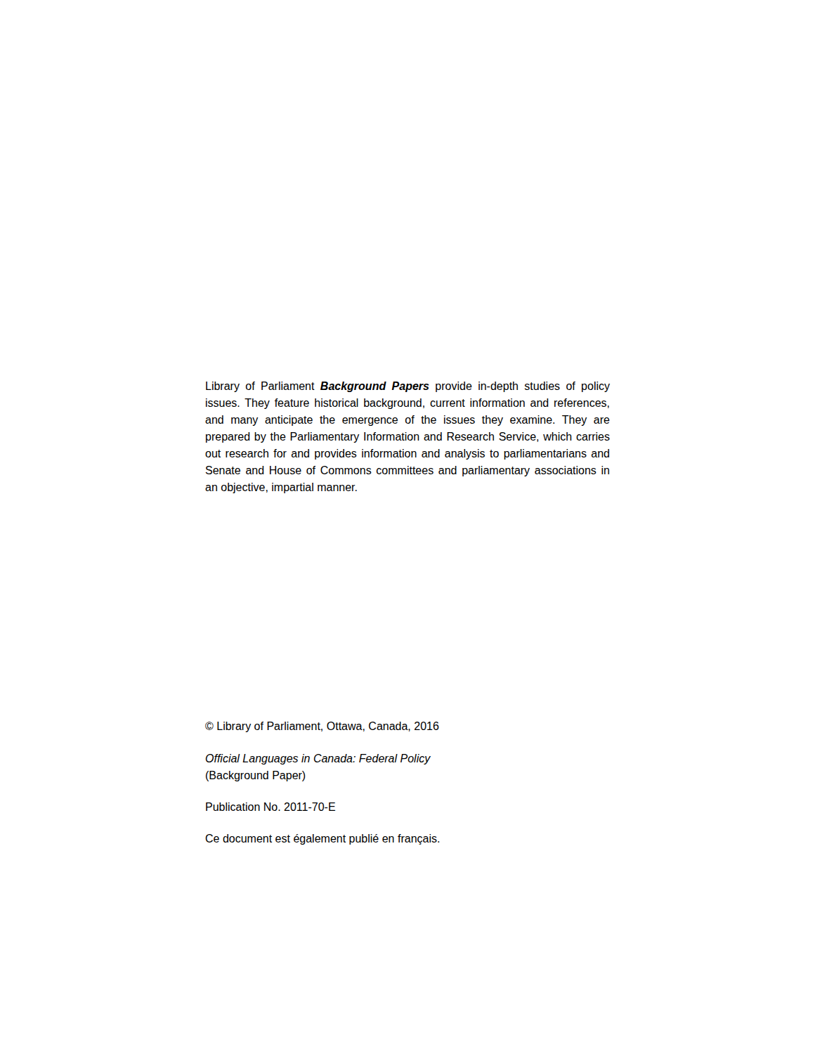Library of Parliament Background Papers provide in-depth studies of policy issues. They feature historical background, current information and references, and many anticipate the emergence of the issues they examine. They are prepared by the Parliamentary Information and Research Service, which carries out research for and provides information and analysis to parliamentarians and Senate and House of Commons committees and parliamentary associations in an objective, impartial manner.
© Library of Parliament, Ottawa, Canada, 2016
Official Languages in Canada: Federal Policy
(Background Paper)
Publication No. 2011-70-E
Ce document est également publié en français.